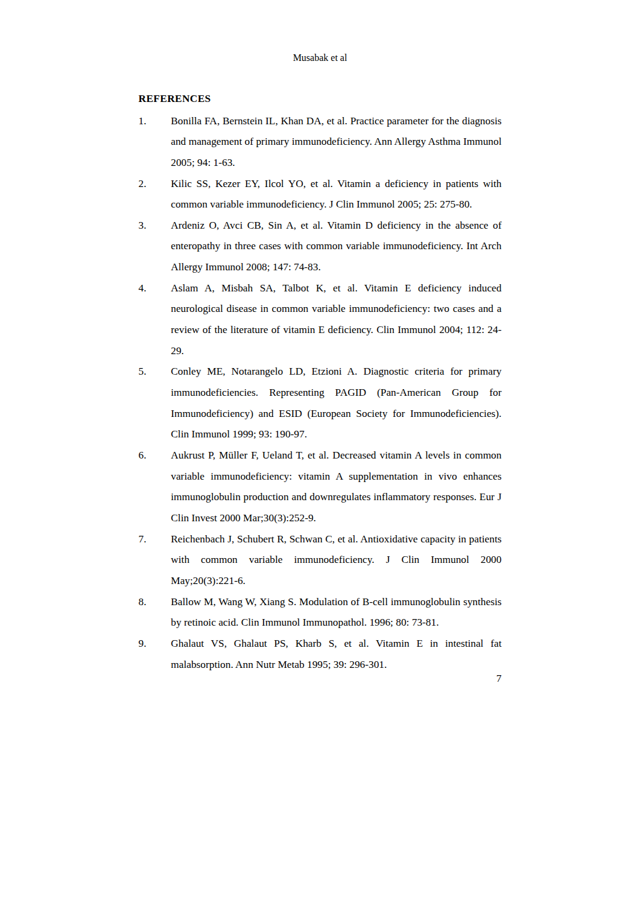Musabak et al
REFERENCES
1. Bonilla FA, Bernstein IL, Khan DA, et al. Practice parameter for the diagnosis and management of primary immunodeficiency. Ann Allergy Asthma Immunol 2005; 94: 1-63.
2. Kilic SS, Kezer EY, Ilcol YO, et al. Vitamin a deficiency in patients with common variable immunodeficiency. J Clin Immunol 2005; 25: 275-80.
3. Ardeniz O, Avci CB, Sin A, et al. Vitamin D deficiency in the absence of enteropathy in three cases with common variable immunodeficiency. Int Arch Allergy Immunol 2008; 147: 74-83.
4. Aslam A, Misbah SA, Talbot K, et al. Vitamin E deficiency induced neurological disease in common variable immunodeficiency: two cases and a review of the literature of vitamin E deficiency. Clin Immunol 2004; 112: 24-29.
5. Conley ME, Notarangelo LD, Etzioni A. Diagnostic criteria for primary immunodeficiencies. Representing PAGID (Pan-American Group for Immunodeficiency) and ESID (European Society for Immunodeficiencies). Clin Immunol 1999; 93: 190-97.
6. Aukrust P, Müller F, Ueland T, et al. Decreased vitamin A levels in common variable immunodeficiency: vitamin A supplementation in vivo enhances immunoglobulin production and downregulates inflammatory responses. Eur J Clin Invest 2000 Mar;30(3):252-9.
7. Reichenbach J, Schubert R, Schwan C, et al. Antioxidative capacity in patients with common variable immunodeficiency. J Clin Immunol 2000 May;20(3):221-6.
8. Ballow M, Wang W, Xiang S. Modulation of B-cell immunoglobulin synthesis by retinoic acid. Clin Immunol Immunopathol. 1996; 80: 73-81.
9. Ghalaut VS, Ghalaut PS, Kharb S, et al. Vitamin E in intestinal fat malabsorption. Ann Nutr Metab 1995; 39: 296-301.
7